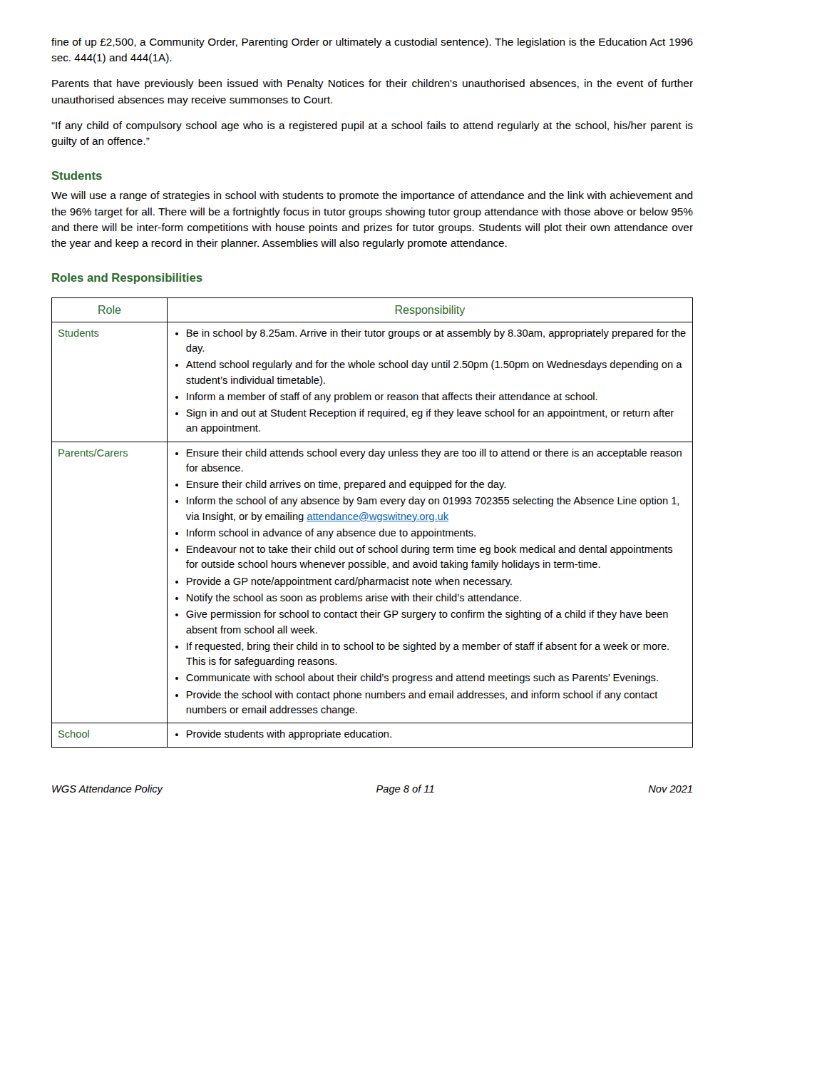fine of up £2,500, a Community Order, Parenting Order or ultimately a custodial sentence). The legislation is the Education Act 1996 sec. 444(1) and 444(1A).
Parents that have previously been issued with Penalty Notices for their children's unauthorised absences, in the event of further unauthorised absences may receive summonses to Court.
“If any child of compulsory school age who is a registered pupil at a school fails to attend regularly at the school, his/her parent is guilty of an offence.”
Students
We will use a range of strategies in school with students to promote the importance of attendance and the link with achievement and the 96% target for all. There will be a fortnightly focus in tutor groups showing tutor group attendance with those above or below 95% and there will be inter-form competitions with house points and prizes for tutor groups. Students will plot their own attendance over the year and keep a record in their planner. Assemblies will also regularly promote attendance.
Roles and Responsibilities
| Role | Responsibility |
| --- | --- |
| Students | Be in school by 8.25am. Arrive in their tutor groups or at assembly by 8.30am, appropriately prepared for the day. Attend school regularly and for the whole school day until 2.50pm (1.50pm on Wednesdays depending on a student’s individual timetable). Inform a member of staff of any problem or reason that affects their attendance at school. Sign in and out at Student Reception if required, eg if they leave school for an appointment, or return after an appointment. |
| Parents/Carers | Ensure their child attends school every day unless they are too ill to attend or there is an acceptable reason for absence. Ensure their child arrives on time, prepared and equipped for the day. Inform the school of any absence by 9am every day on 01993 702355 selecting the Absence Line option 1, via Insight, or by emailing attendance@wgswitney.org.uk Inform school in advance of any absence due to appointments. Endeavour not to take their child out of school during term time eg book medical and dental appointments for outside school hours whenever possible, and avoid taking family holidays in term-time. Provide a GP note/appointment card/pharmacist note when necessary. Notify the school as soon as problems arise with their child’s attendance. Give permission for school to contact their GP surgery to confirm the sighting of a child if they have been absent from school all week. If requested, bring their child in to school to be sighted by a member of staff if absent for a week or more. This is for safeguarding reasons. Communicate with school about their child’s progress and attend meetings such as Parents’ Evenings. Provide the school with contact phone numbers and email addresses, and inform school if any contact numbers or email addresses change. |
| School | Provide students with appropriate education. |
WGS Attendance Policy Page 8 of 11 Nov 2021